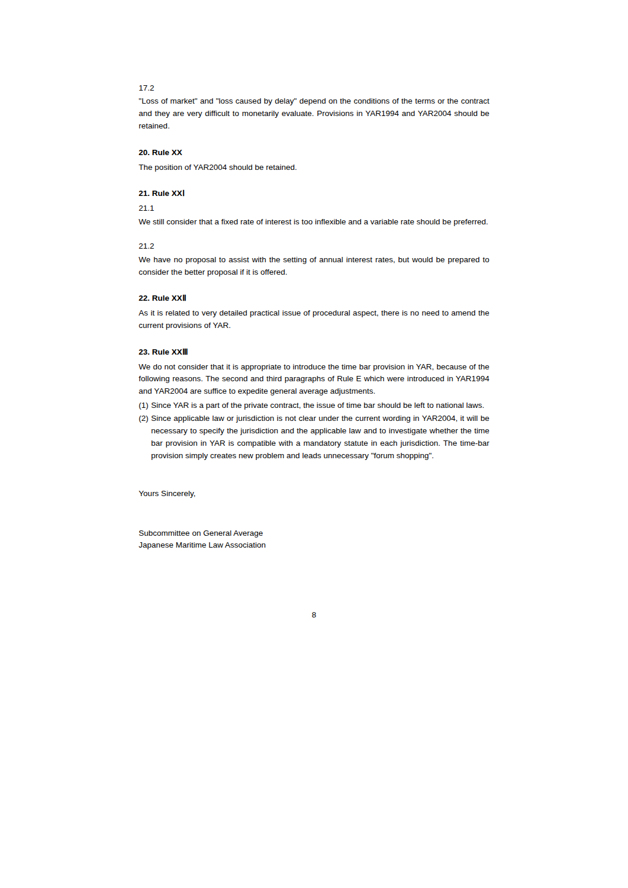17.2
"Loss of market" and "loss caused by delay" depend on the conditions of the terms or the contract and they are very difficult to monetarily evaluate. Provisions in YAR1994 and YAR2004 should be retained.
20. Rule XX
The position of YAR2004 should be retained.
21. Rule XXⅠ
21.1
We still consider that a fixed rate of interest is too inflexible and a variable rate should be preferred.
21.2
We have no proposal to assist with the setting of annual interest rates, but would be prepared to consider the better proposal if it is offered.
22. Rule XXⅡ
As it is related to very detailed practical issue of procedural aspect, there is no need to amend the current provisions of YAR.
23. Rule XXⅢ
We do not consider that it is appropriate to introduce the time bar provision in YAR, because of the following reasons. The second and third paragraphs of Rule E which were introduced in YAR1994 and YAR2004 are suffice to expedite general average adjustments.
(1) Since YAR is a part of the private contract, the issue of time bar should be left to national laws.
(2) Since applicable law or jurisdiction is not clear under the current wording in YAR2004, it will be necessary to specify the jurisdiction and the applicable law and to investigate whether the time bar provision in YAR is compatible with a mandatory statute in each jurisdiction. The time-bar provision simply creates new problem and leads unnecessary "forum shopping".
Yours Sincerely,
Subcommittee on General Average
Japanese Maritime Law Association
8